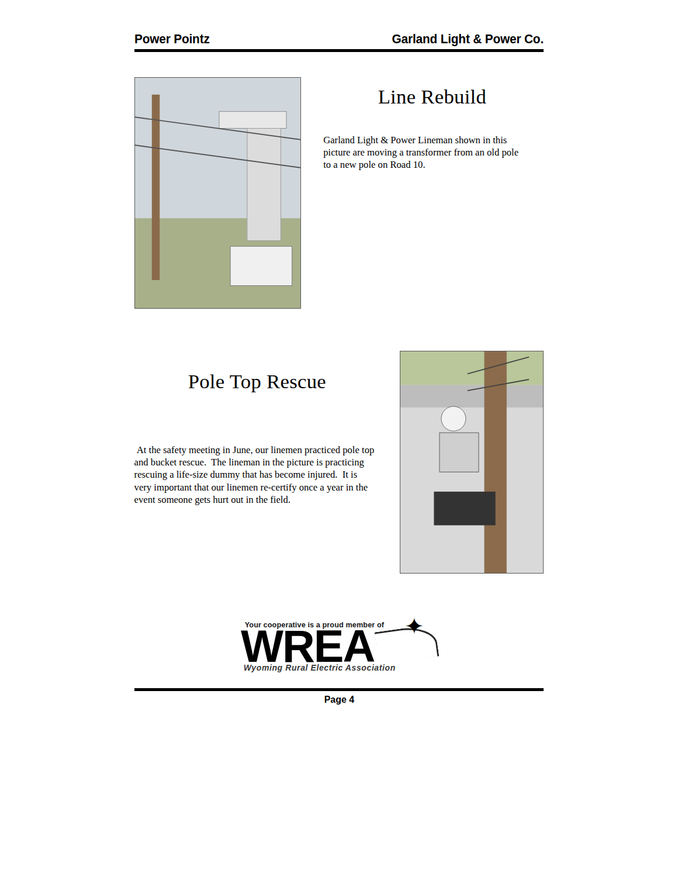Power Pointz
Garland Light & Power Co.
Line Rebuild
Garland Light & Power Lineman shown in this picture are moving a transformer from an old pole to a new pole on Road 10.
Pole Top Rescue
At the safety meeting in June, our linemen practiced pole top and bucket rescue. The lineman in the picture is practicing rescuing a life-size dummy that has become injured. It is very important that our linemen re-certify once a year in the event someone gets hurt out in the field.
Your cooperative is a proud member of
✦
WREA
Wyoming Rural Electric Association
Page 4